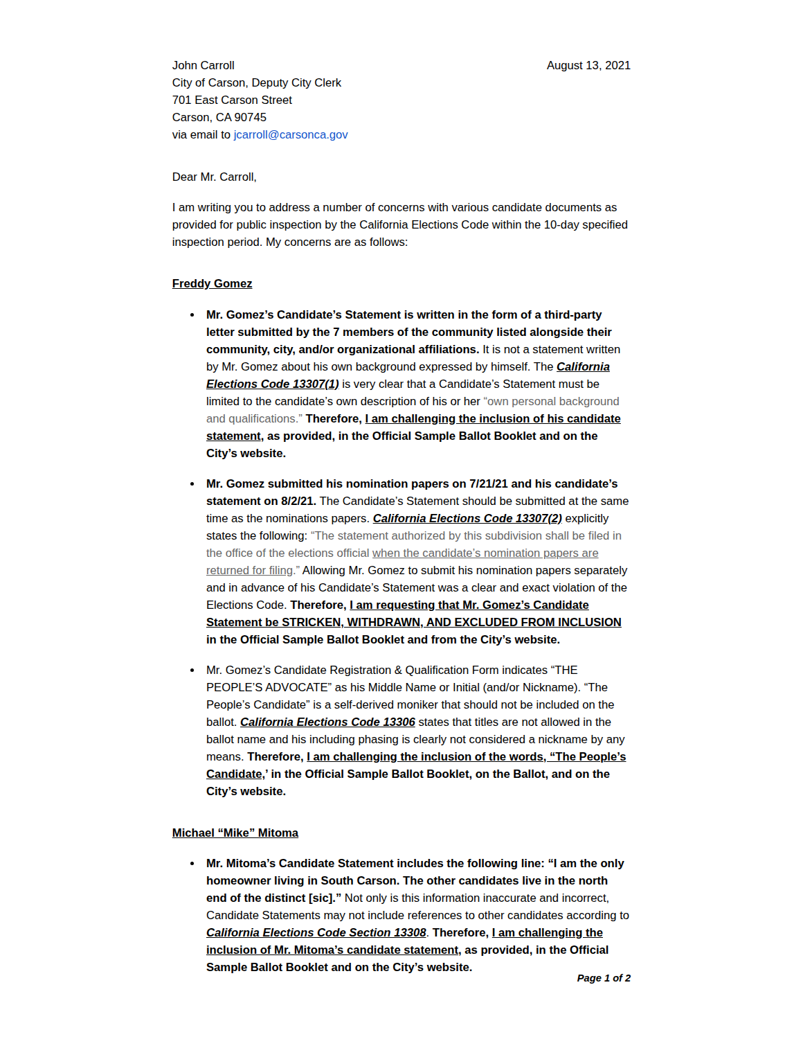John Carroll City of Carson, Deputy City Clerk 701 East Carson Street Carson, CA 90745 via email to jcarroll@carsonca.gov
August 13, 2021
Dear Mr. Carroll,
I am writing you to address a number of concerns with various candidate documents as provided for public inspection by the California Elections Code within the 10-day specified inspection period. My concerns are as follows:
Freddy Gomez
Mr. Gomez’s Candidate’s Statement is written in the form of a third-party letter submitted by the 7 members of the community listed alongside their community, city, and/or organizational affiliations. It is not a statement written by Mr. Gomez about his own background expressed by himself. The California Elections Code 13307(1) is very clear that a Candidate’s Statement must be limited to the candidate’s own description of his or her “own personal background and qualifications.” Therefore, I am challenging the inclusion of his candidate statement, as provided, in the Official Sample Ballot Booklet and on the City’s website.
Mr. Gomez submitted his nomination papers on 7/21/21 and his candidate’s statement on 8/2/21. The Candidate’s Statement should be submitted at the same time as the nominations papers. California Elections Code 13307(2) explicitly states the following: “The statement authorized by this subdivision shall be filed in the office of the elections official when the candidate’s nomination papers are returned for filing.” Allowing Mr. Gomez to submit his nomination papers separately and in advance of his Candidate’s Statement was a clear and exact violation of the Elections Code. Therefore, I am requesting that Mr. Gomez’s Candidate Statement be STRICKEN, WITHDRAWN, AND EXCLUDED FROM INCLUSION in the Official Sample Ballot Booklet and from the City’s website.
Mr. Gomez’s Candidate Registration & Qualification Form indicates “THE PEOPLE’S ADVOCATE” as his Middle Name or Initial (and/or Nickname). “The People’s Candidate” is a self-derived moniker that should not be included on the ballot. California Elections Code 13306 states that titles are not allowed in the ballot name and his including phasing is clearly not considered a nickname by any means. Therefore, I am challenging the inclusion of the words, “The People’s Candidate,’ in the Official Sample Ballot Booklet, on the Ballot, and on the City’s website.
Michael “Mike” Mitoma
Mr. Mitoma’s Candidate Statement includes the following line: “I am the only homeowner living in South Carson. The other candidates live in the north end of the distinct [sic].” Not only is this information inaccurate and incorrect, Candidate Statements may not include references to other candidates according to California Elections Code Section 13308. Therefore, I am challenging the inclusion of Mr. Mitoma’s candidate statement, as provided, in the Official Sample Ballot Booklet and on the City’s website.
Page 1 of 2